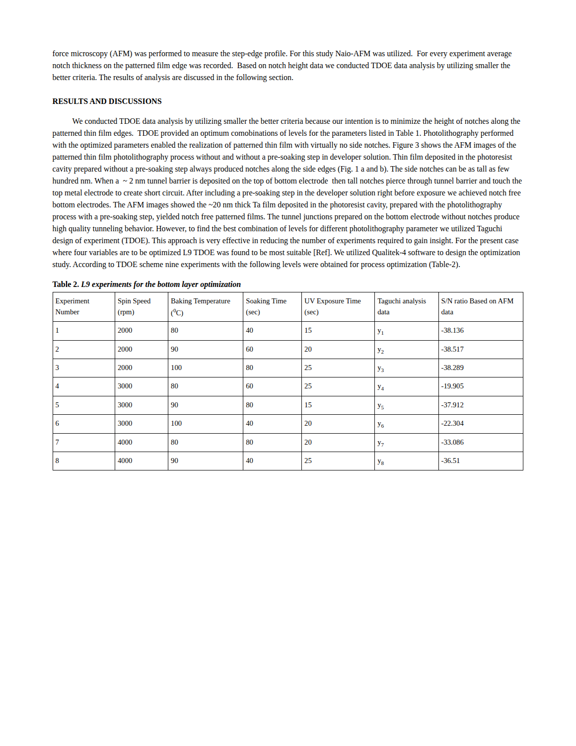force microscopy (AFM) was performed to measure the step-edge profile. For this study Naio-AFM was utilized. For every experiment average notch thickness on the patterned film edge was recorded. Based on notch height data we conducted TDOE data analysis by utilizing smaller the better criteria. The results of analysis are discussed in the following section.
RESULTS AND DISCUSSIONS
We conducted TDOE data analysis by utilizing smaller the better criteria because our intention is to minimize the height of notches along the patterned thin film edges. TDOE provided an optimum comobinations of levels for the parameters listed in Table 1. Photolithography performed with the optimized parameters enabled the realization of patterned thin film with virtually no side notches. Figure 3 shows the AFM images of the patterned thin film photolithography process without and without a pre-soaking step in developer solution. Thin film deposited in the photoresist cavity prepared without a pre-soaking step always produced notches along the side edges (Fig. 1 a and b). The side notches can be as tall as few hundred nm. When a ~ 2 nm tunnel barrier is deposited on the top of bottom electrode then tall notches pierce through tunnel barrier and touch the top metal electrode to create short circuit. After including a pre-soaking step in the developer solution right before exposure we achieved notch free bottom electrodes. The AFM images showed the ~20 nm thick Ta film deposited in the photoresist cavity, prepared with the photolithography process with a pre-soaking step, yielded notch free patterned films. The tunnel junctions prepared on the bottom electrode without notches produce high quality tunneling behavior. However, to find the best combination of levels for different photolithography parameter we utilized Taguchi design of experiment (TDOE). This approach is very effective in reducing the number of experiments required to gain insight. For the present case where four variables are to be optimized L9 TDOE was found to be most suitable [Ref]. We utilized Qualitek-4 software to design the optimization study. According to TDOE scheme nine experiments with the following levels were obtained for process optimization (Table-2).
Table 2. L9 experiments for the bottom layer optimization
| Experiment Number | Spin Speed (rpm) | Baking Temperature ( 0 C) | Soaking Time (sec) | UV Exposure Time (sec) | Taguchi analysis data | S/N ratio Based on AFM data |
| --- | --- | --- | --- | --- | --- | --- |
| 1 | 2000 | 80 | 40 | 15 | y 1 | -38.136 |
| 2 | 2000 | 90 | 60 | 20 | y 2 | -38.517 |
| 3 | 2000 | 100 | 80 | 25 | y 3 | -38.289 |
| 4 | 3000 | 80 | 60 | 25 | y 4 | -19.905 |
| 5 | 3000 | 90 | 80 | 15 | y 5 | -37.912 |
| 6 | 3000 | 100 | 40 | 20 | y 6 | -22.304 |
| 7 | 4000 | 80 | 80 | 20 | y 7 | -33.086 |
| 8 | 4000 | 90 | 40 | 25 | y 8 | -36.51 |